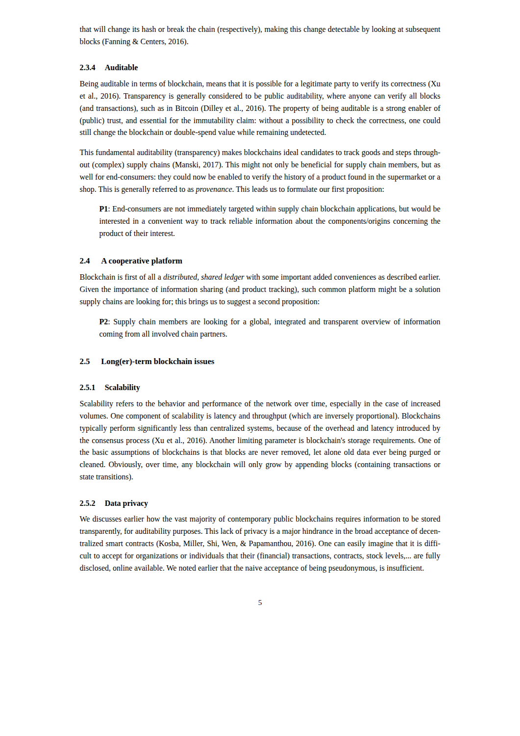that will change its hash or break the chain (respectively), making this change detectable by looking at subsequent blocks (Fanning & Centers, 2016).
2.3.4 Auditable
Being auditable in terms of blockchain, means that it is possible for a legitimate party to verify its correctness (Xu et al., 2016). Transparency is generally considered to be public auditability, where anyone can verify all blocks (and transactions), such as in Bitcoin (Dilley et al., 2016). The property of being auditable is a strong enabler of (public) trust, and essential for the immutability claim: without a possibility to check the correctness, one could still change the blockchain or double-spend value while remaining undetected.
This fundamental auditability (transparency) makes blockchains ideal candidates to track goods and steps throughout (complex) supply chains (Manski, 2017). This might not only be beneficial for supply chain members, but as well for end-consumers: they could now be enabled to verify the history of a product found in the supermarket or a shop. This is generally referred to as provenance. This leads us to formulate our first proposition:
P1: End-consumers are not immediately targeted within supply chain blockchain applications, but would be interested in a convenient way to track reliable information about the components/origins concerning the product of their interest.
2.4 A cooperative platform
Blockchain is first of all a distributed, shared ledger with some important added conveniences as described earlier. Given the importance of information sharing (and product tracking), such common platform might be a solution supply chains are looking for; this brings us to suggest a second proposition:
P2: Supply chain members are looking for a global, integrated and transparent overview of information coming from all involved chain partners.
2.5 Long(er)-term blockchain issues
2.5.1 Scalability
Scalability refers to the behavior and performance of the network over time, especially in the case of increased volumes. One component of scalability is latency and throughput (which are inversely proportional). Blockchains typically perform significantly less than centralized systems, because of the overhead and latency introduced by the consensus process (Xu et al., 2016). Another limiting parameter is blockchain's storage requirements. One of the basic assumptions of blockchains is that blocks are never removed, let alone old data ever being purged or cleaned. Obviously, over time, any blockchain will only grow by appending blocks (containing transactions or state transitions).
2.5.2 Data privacy
We discusses earlier how the vast majority of contemporary public blockchains requires information to be stored transparently, for auditability purposes. This lack of privacy is a major hindrance in the broad acceptance of decentralized smart contracts (Kosba, Miller, Shi, Wen, & Papamanthou, 2016). One can easily imagine that it is difficult to accept for organizations or individuals that their (financial) transactions, contracts, stock levels,... are fully disclosed, online available. We noted earlier that the naive acceptance of being pseudonymous, is insufficient.
5